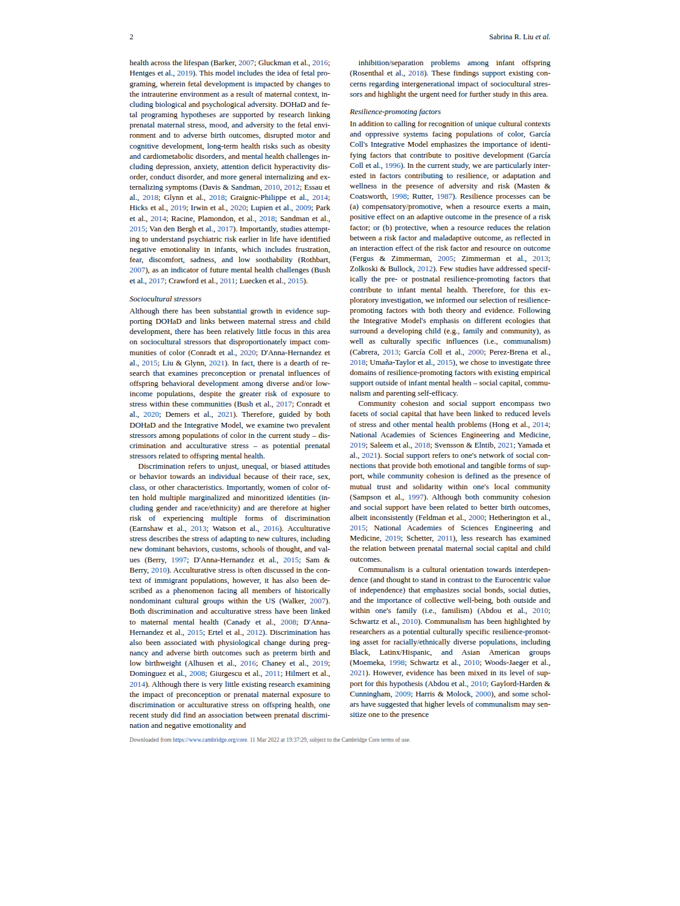2 Sabrina R. Liu et al.
health across the lifespan (Barker, 2007; Gluckman et al., 2016; Hentges et al., 2019). This model includes the idea of fetal programing, wherein fetal development is impacted by changes to the intrauterine environment as a result of maternal context, including biological and psychological adversity. DOHaD and fetal programing hypotheses are supported by research linking prenatal maternal stress, mood, and adversity to the fetal environment and to adverse birth outcomes, disrupted motor and cognitive development, long-term health risks such as obesity and cardiometabolic disorders, and mental health challenges including depression, anxiety, attention deficit hyperactivity disorder, conduct disorder, and more general internalizing and externalizing symptoms (Davis & Sandman, 2010, 2012; Essau et al., 2018; Glynn et al., 2018; Graignic-Philippe et al., 2014; Hicks et al., 2019; Irwin et al., 2020; Lupien et al., 2009; Park et al., 2014; Racine, Plamondon, et al., 2018; Sandman et al., 2015; Van den Bergh et al., 2017). Importantly, studies attempting to understand psychiatric risk earlier in life have identified negative emotionality in infants, which includes frustration, fear, discomfort, sadness, and low soothability (Rothbart, 2007), as an indicator of future mental health challenges (Bush et al., 2017; Crawford et al., 2011; Luecken et al., 2015).
Sociocultural stressors
Although there has been substantial growth in evidence supporting DOHaD and links between maternal stress and child development, there has been relatively little focus in this area on sociocultural stressors that disproportionately impact communities of color (Conradt et al., 2020; D'Anna-Hernandez et al., 2015; Liu & Glynn, 2021). In fact, there is a dearth of research that examines preconception or prenatal influences of offspring behavioral development among diverse and/or low-income populations, despite the greater risk of exposure to stress within these communities (Bush et al., 2017; Conradt et al., 2020; Demers et al., 2021). Therefore, guided by both DOHaD and the Integrative Model, we examine two prevalent stressors among populations of color in the current study – discrimination and acculturative stress – as potential prenatal stressors related to offspring mental health.
Discrimination refers to unjust, unequal, or biased attitudes or behavior towards an individual because of their race, sex, class, or other characteristics. Importantly, women of color often hold multiple marginalized and minoritized identities (including gender and race/ethnicity) and are therefore at higher risk of experiencing multiple forms of discrimination (Earnshaw et al., 2013; Watson et al., 2016). Acculturative stress describes the stress of adapting to new cultures, including new dominant behaviors, customs, schools of thought, and values (Berry, 1997; D'Anna-Hernandez et al., 2015; Sam & Berry, 2010). Acculturative stress is often discussed in the context of immigrant populations, however, it has also been described as a phenomenon facing all members of historically nondominant cultural groups within the US (Walker, 2007). Both discrimination and acculturative stress have been linked to maternal mental health (Canady et al., 2008; D'Anna-Hernandez et al., 2015; Ertel et al., 2012). Discrimination has also been associated with physiological change during pregnancy and adverse birth outcomes such as preterm birth and low birthweight (Alhusen et al., 2016; Chaney et al., 2019; Dominguez et al., 2008; Giurgescu et al., 2011; Hilmert et al., 2014). Although there is very little existing research examining the impact of preconception or prenatal maternal exposure to discrimination or acculturative stress on offspring health, one recent study did find an association between prenatal discrimination and negative emotionality and
inhibition/separation problems among infant offspring (Rosenthal et al., 2018). These findings support existing concerns regarding intergenerational impact of sociocultural stressors and highlight the urgent need for further study in this area.
Resilience-promoting factors
In addition to calling for recognition of unique cultural contexts and oppressive systems facing populations of color, García Coll's Integrative Model emphasizes the importance of identifying factors that contribute to positive development (García Coll et al., 1996). In the current study, we are particularly interested in factors contributing to resilience, or adaptation and wellness in the presence of adversity and risk (Masten & Coatsworth, 1998; Rutter, 1987). Resilience processes can be (a) compensatory/promotive, when a resource exerts a main, positive effect on an adaptive outcome in the presence of a risk factor; or (b) protective, when a resource reduces the relation between a risk factor and maladaptive outcome, as reflected in an interaction effect of the risk factor and resource on outcome (Fergus & Zimmerman, 2005; Zimmerman et al., 2013; Zolkoski & Bullock, 2012). Few studies have addressed specifically the pre- or postnatal resilience-promoting factors that contribute to infant mental health. Therefore, for this exploratory investigation, we informed our selection of resilience-promoting factors with both theory and evidence. Following the Integrative Model's emphasis on different ecologies that surround a developing child (e.g., family and community), as well as culturally specific influences (i.e., communalism) (Cabrera, 2013; García Coll et al., 2000; Perez-Brena et al., 2018; Umaña-Taylor et al., 2015), we chose to investigate three domains of resilience-promoting factors with existing empirical support outside of infant mental health – social capital, communalism and parenting self-efficacy.
Community cohesion and social support encompass two facets of social capital that have been linked to reduced levels of stress and other mental health problems (Hong et al., 2014; National Academies of Sciences Engineering and Medicine, 2019; Saleem et al., 2018; Svensson & Elntib, 2021; Yamada et al., 2021). Social support refers to one's network of social connections that provide both emotional and tangible forms of support, while community cohesion is defined as the presence of mutual trust and solidarity within one's local community (Sampson et al., 1997). Although both community cohesion and social support have been related to better birth outcomes, albeit inconsistently (Feldman et al., 2000; Hetherington et al., 2015; National Academies of Sciences Engineering and Medicine, 2019; Schetter, 2011), less research has examined the relation between prenatal maternal social capital and child outcomes.
Communalism is a cultural orientation towards interdependence (and thought to stand in contrast to the Eurocentric value of independence) that emphasizes social bonds, social duties, and the importance of collective well-being, both outside and within one's family (i.e., familism) (Abdou et al., 2010; Schwartz et al., 2010). Communalism has been highlighted by researchers as a potential culturally specific resilience-promoting asset for racially/ethnically diverse populations, including Black, Latinx/Hispanic, and Asian American groups (Moemeka, 1998; Schwartz et al., 2010; Woods-Jaeger et al., 2021). However, evidence has been mixed in its level of support for this hypothesis (Abdou et al., 2010; Gaylord-Harden & Cunningham, 2009; Harris & Molock, 2000), and some scholars have suggested that higher levels of communalism may sensitize one to the presence
Downloaded from https://www.cambridge.org/core. 11 Mar 2022 at 19:37:29, subject to the Cambridge Core terms of use.